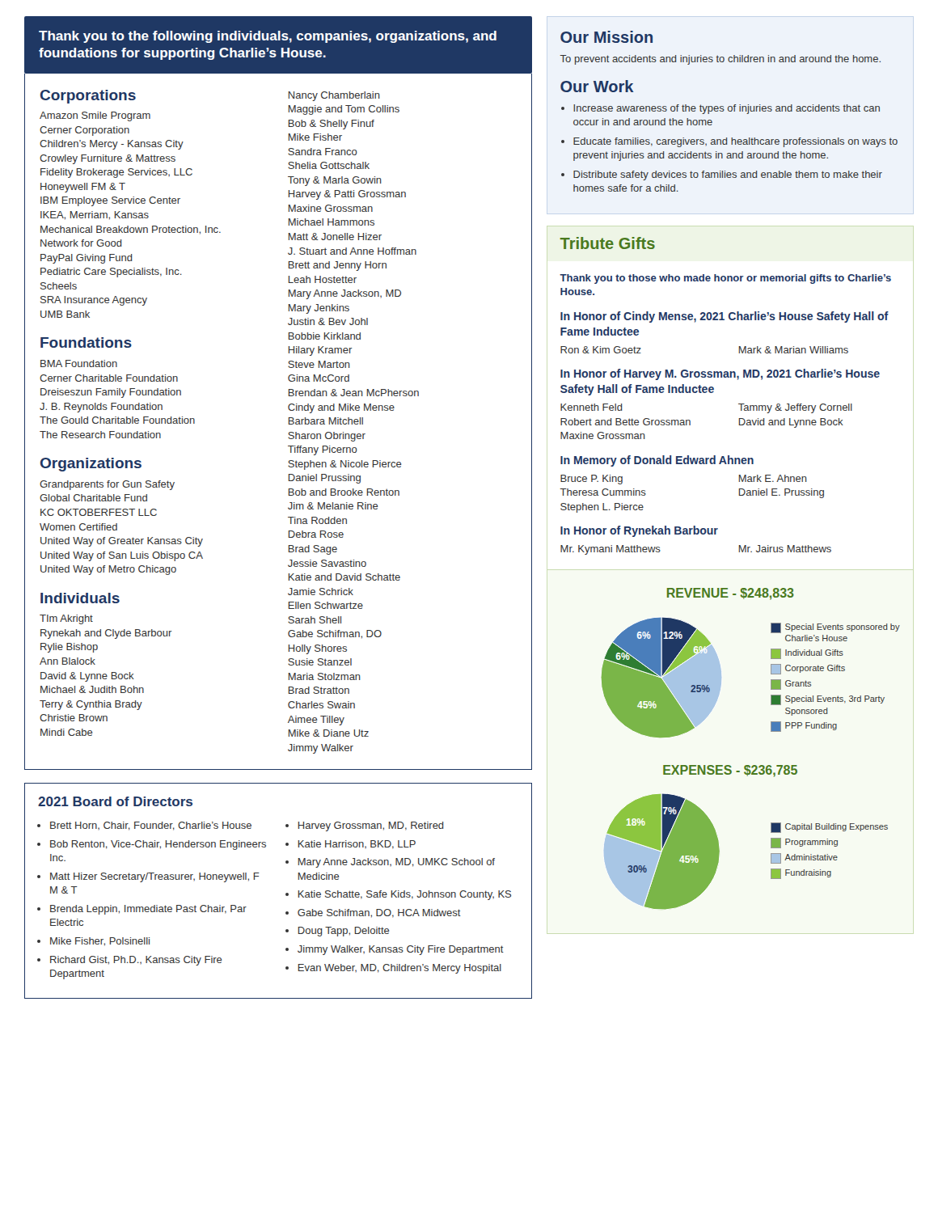Thank you to the following individuals, companies, organizations, and foundations for supporting Charlie’s House.
Corporations
Amazon Smile Program
Cerner Corporation
Children’s Mercy - Kansas City
Crowley Furniture & Mattress
Fidelity Brokerage Services, LLC
Honeywell FM & T
IBM Employee Service Center
IKEA, Merriam, Kansas
Mechanical Breakdown Protection, Inc.
Network for Good
PayPal Giving Fund
Pediatric Care Specialists, Inc.
Scheels
SRA Insurance Agency
UMB Bank
Foundations
BMA Foundation
Cerner Charitable Foundation
Dreiseszun Family Foundation
J. B. Reynolds Foundation
The Gould Charitable Foundation
The Research Foundation
Organizations
Grandparents for Gun Safety
Global Charitable Fund
KC OKTOBERFEST LLC
Women Certified
United Way of Greater Kansas City
United Way of San Luis Obispo CA
United Way of Metro Chicago
Individuals
TIm Akright
Rynekah and Clyde Barbour
Rylie Bishop
Ann Blalock
David & Lynne Bock
Michael & Judith Bohn
Terry & Cynthia Brady
Christie Brown
Mindi Cabe
Nancy Chamberlain
Maggie and Tom Collins
Bob & Shelly Finuf
Mike Fisher
Sandra Franco
Shelia Gottschalk
Tony & Marla Gowin
Harvey & Patti Grossman
Maxine Grossman
Michael Hammons
Matt & Jonelle Hizer
J. Stuart and Anne Hoffman
Brett and Jenny Horn
Leah Hostetter
Mary Anne Jackson, MD
Mary Jenkins
Justin & Bev Johl
Bobbie Kirkland
Hilary Kramer
Steve Marton
Gina McCord
Brendan & Jean McPherson
Cindy and Mike Mense
Barbara Mitchell
Sharon Obringer
Tiffany Picerno
Stephen & Nicole Pierce
Daniel Prussing
Bob and Brooke Renton
Jim & Melanie Rine
Tina Rodden
Debra Rose
Brad Sage
Jessie Savastino
Katie and David Schatte
Jamie Schrick
Ellen Schwartze
Sarah Shell
Gabe Schifman, DO
Holly Shores
Susie Stanzel
Maria Stolzman
Brad Stratton
Charles Swain
Aimee Tilley
Mike & Diane Utz
Jimmy Walker
2021 Board of Directors
Brett Horn, Chair, Founder, Charlie’s House
Bob Renton, Vice-Chair, Henderson Engineers Inc.
Matt Hizer Secretary/Treasurer, Honeywell, F M & T
Brenda Leppin, Immediate Past Chair, Par Electric
Mike Fisher, Polsinelli
Richard Gist, Ph.D., Kansas City Fire Department
Harvey Grossman, MD, Retired
Katie Harrison, BKD, LLP
Mary Anne Jackson, MD, UMKC School of Medicine
Katie Schatte, Safe Kids, Johnson County, KS
Gabe Schifman, DO, HCA Midwest
Doug Tapp, Deloitte
Jimmy Walker, Kansas City Fire Department
Evan Weber, MD, Children’s Mercy Hospital
Our Mission
To prevent accidents and injuries to children in and around the home.
Our Work
Increase awareness of the types of injuries and accidents that can occur in and around the home
Educate families, caregivers, and healthcare professionals on ways to prevent injuries and accidents in and around the home.
Distribute safety devices to families and enable them to make their homes safe for a child.
Tribute Gifts
Thank you to those who made honor or memorial gifts to Charlie’s House.
In Honor of Cindy Mense, 2021 Charlie’s House Safety Hall of Fame Inductee
Ron & Kim Goetz
Mark & Marian Williams
In Honor of Harvey M. Grossman, MD, 2021 Charlie’s House Safety Hall of Fame Inductee
Kenneth Feld
Robert and Bette Grossman
Maxine Grossman
Tammy & Jeffery Cornell
David and Lynne Bock
In Memory of Donald Edward Ahnen
Bruce P. King
Theresa Cummins
Stephen L. Pierce
Mark E. Ahnen
Daniel E. Prussing
In Honor of Rynekah Barbour
Mr. Kymani Matthews
Mr. Jairus Matthews
REVENUE - $248,833
12% 6% 25% 45% 6% 6%
Special Events sponsored by Charlie’s House
Individual Gifts
Corporate Gifts
Grants
Special Events, 3rd Party Sponsored
PPP Funding
EXPENSES - $236,785
7% 45% 30% 18%
Capital Building Expenses
Programming
Administative
Fundraising